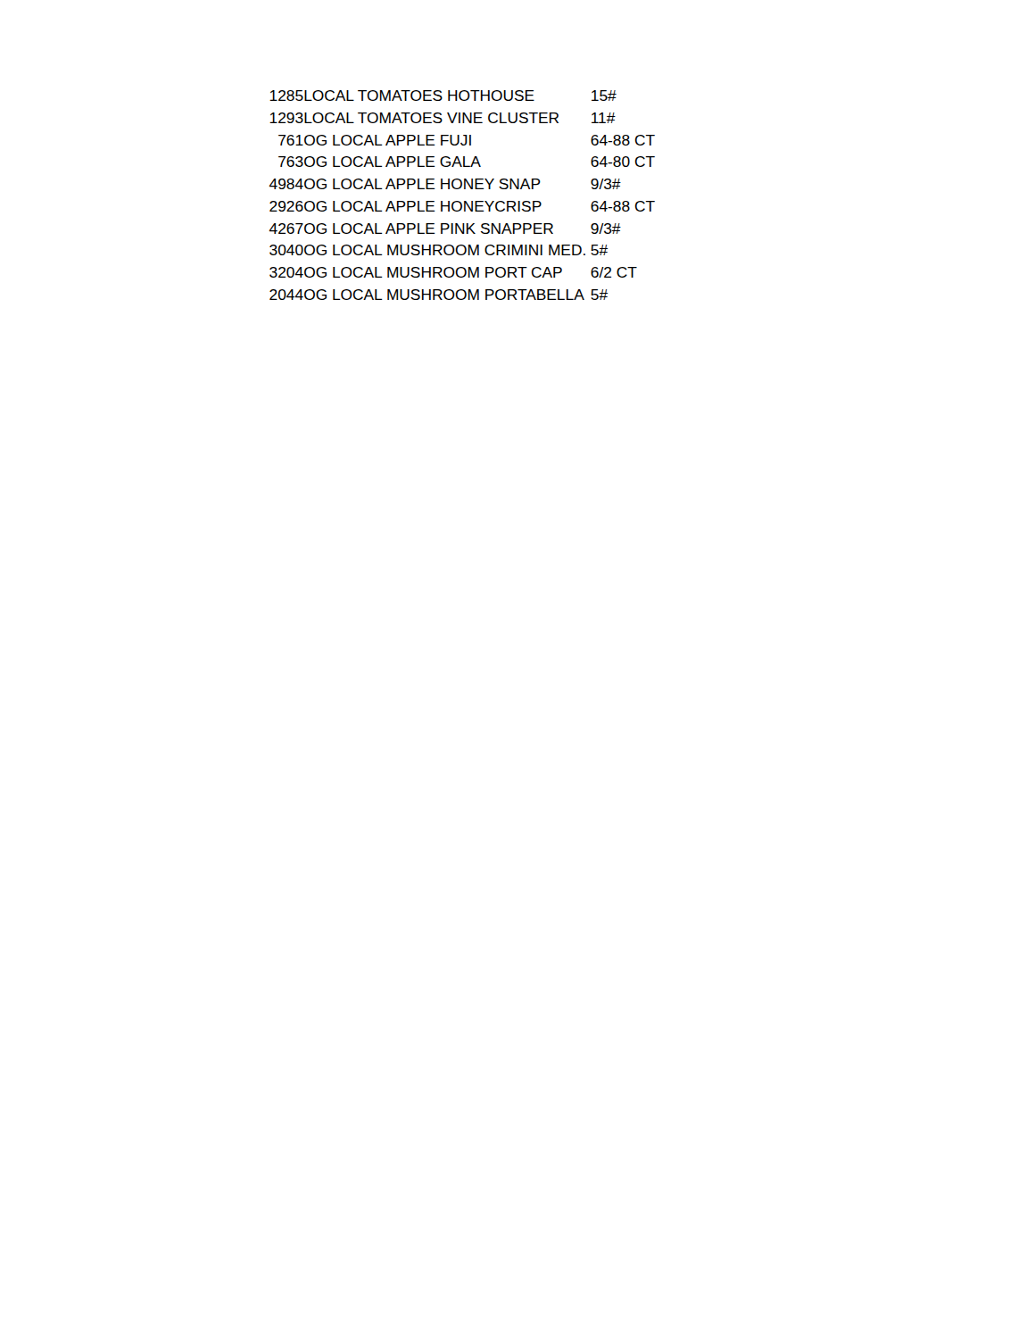| 1285 | LOCAL TOMATOES HOTHOUSE | 15# |
| 1293 | LOCAL TOMATOES VINE CLUSTER | 11# |
| 761 | OG LOCAL APPLE FUJI | 64-88 CT |
| 763 | OG LOCAL APPLE GALA | 64-80 CT |
| 4984 | OG LOCAL APPLE HONEY SNAP | 9/3# |
| 2926 | OG LOCAL APPLE HONEYCRISP | 64-88 CT |
| 4267 | OG LOCAL APPLE PINK SNAPPER | 9/3# |
| 3040 | OG LOCAL MUSHROOM CRIMINI MED. | 5# |
| 3204 | OG LOCAL MUSHROOM PORT CAP | 6/2 CT |
| 2044 | OG LOCAL MUSHROOM PORTABELLA | 5# |